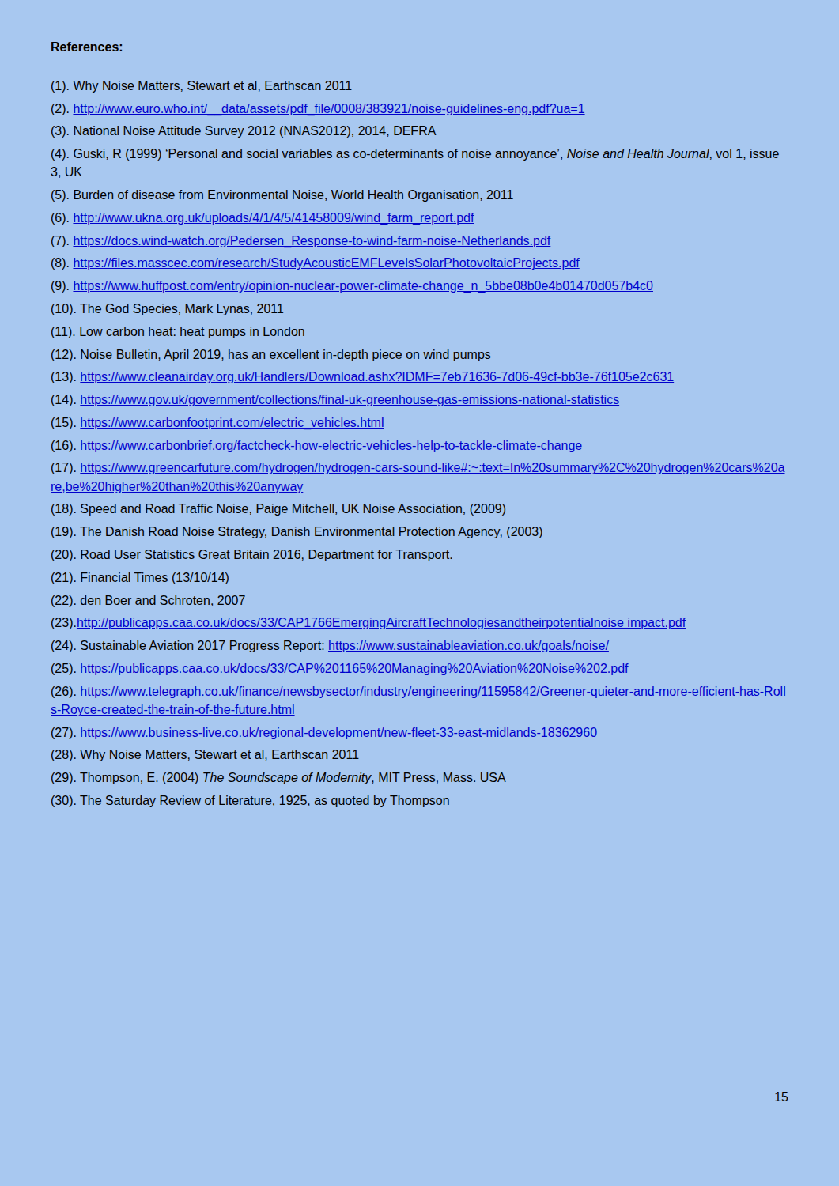References:
(1). Why Noise Matters, Stewart et al, Earthscan 2011
(2). http://www.euro.who.int/__data/assets/pdf_file/0008/383921/noise-guidelines-eng.pdf?ua=1
(3). National Noise Attitude Survey 2012 (NNAS2012), 2014, DEFRA
(4). Guski, R (1999) ‘Personal and social variables as co-determinants of noise annoyance’, Noise and Health Journal, vol 1, issue 3, UK
(5). Burden of disease from Environmental Noise, World Health Organisation, 2011
(6). http://www.ukna.org.uk/uploads/4/1/4/5/41458009/wind_farm_report.pdf
(7). https://docs.wind-watch.org/Pedersen_Response-to-wind-farm-noise-Netherlands.pdf
(8). https://files.masscec.com/research/StudyAcousticEMFLevelsSolarPhotovoltaicProjects.pdf
(9). https://www.huffpost.com/entry/opinion-nuclear-power-climate-change_n_5bbe08b0e4b01470d057b4c0
(10). The God Species, Mark Lynas, 2011
(11). Low carbon heat: heat pumps in London
(12). Noise Bulletin, April 2019, has an excellent in-depth piece on wind pumps
(13). https://www.cleanairday.org.uk/Handlers/Download.ashx?IDMF=7eb71636-7d06-49cf-bb3e-76f105e2c631
(14). https://www.gov.uk/government/collections/final-uk-greenhouse-gas-emissions-national-statistics
(15). https://www.carbonfootprint.com/electric_vehicles.html
(16). https://www.carbonbrief.org/factcheck-how-electric-vehicles-help-to-tackle-climate-change
(17). https://www.greencarfuture.com/hydrogen/hydrogen-cars-sound-like#:~:text=In%20summary%2C%20hydrogen%20cars%20are,be%20higher%20than%20this%20anyway
(18). Speed and Road Traffic Noise, Paige Mitchell, UK Noise Association, (2009)
(19). The Danish Road Noise Strategy, Danish Environmental Protection Agency, (2003)
(20). Road User Statistics Great Britain 2016, Department for Transport.
(21). Financial Times (13/10/14)
(22). den Boer and Schroten, 2007
(23).http://publicapps.caa.co.uk/docs/33/CAP1766EmergingAircraftTechnologiesandtheirpotentialnoise impact.pdf
(24). Sustainable Aviation 2017 Progress Report: https://www.sustainableaviation.co.uk/goals/noise/
(25). https://publicapps.caa.co.uk/docs/33/CAP%201165%20Managing%20Aviation%20Noise%202.pdf
(26). https://www.telegraph.co.uk/finance/newsbysector/industry/engineering/11595842/Greener-quieter-and-more-efficient-has-Rolls-Royce-created-the-train-of-the-future.html
(27). https://www.business-live.co.uk/regional-development/new-fleet-33-east-midlands-18362960
(28). Why Noise Matters, Stewart et al, Earthscan 2011
(29). Thompson, E. (2004) The Soundscape of Modernity, MIT Press, Mass. USA
(30). The Saturday Review of Literature, 1925, as quoted by Thompson
15